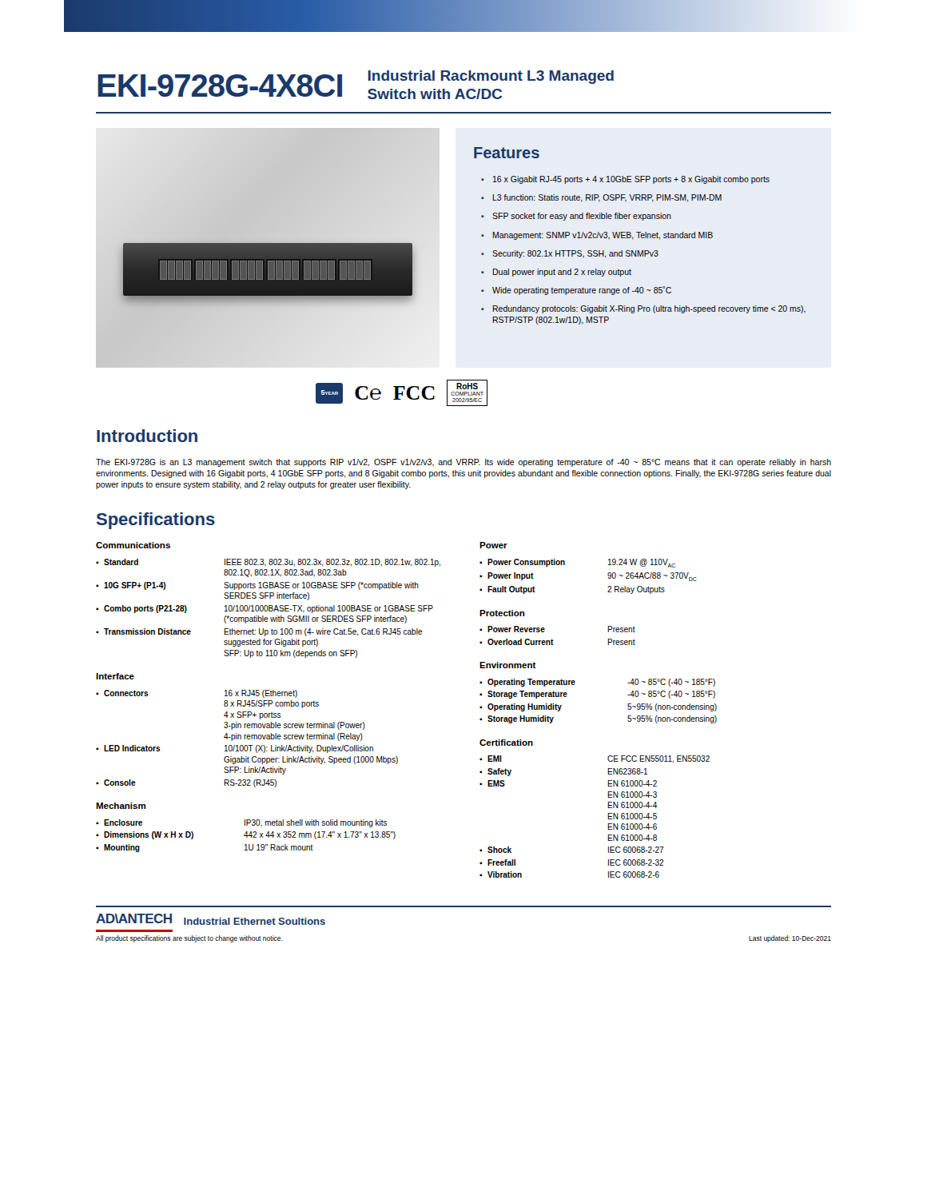EKI-9728G-4X8CI
Industrial Rackmount L3 Managed
Switch with AC/DC
Features
16 x Gigabit RJ-45 ports + 4 x 10GbE SFP ports + 8 x Gigabit combo ports
L3 function: Statis route, RIP, OSPF, VRRP, PIM-SM, PIM-DM
SFP socket for easy and flexible fiber expansion
Management: SNMP v1/v2c/v3, WEB, Telnet, standard MIB
Security: 802.1x HTTPS, SSH, and SNMPv3
Dual power input and 2 x relay output
Wide operating temperature range of -40 ~ 85˚C
Redundancy protocols: Gigabit X-Ring Pro (ultra high-speed recovery time < 20 ms), RSTP/STP (802.1w/1D), MSTP
5YEAR
C℮
FCC
RoHSCOMPLIANT
2002/95/EC
Introduction
The EKI-9728G is an L3 management switch that supports RIP v1/v2, OSPF v1/v2/v3, and VRRP. Its wide operating temperature of -40 ~ 85°C means that it can operate reliably in harsh environments. Designed with 16 Gigabit ports, 4 10GbE SFP ports, and 8 Gigabit combo ports, this unit provides abundant and flexible connection options. Finally, the EKI-9728G series feature dual power inputs to ensure system stability, and 2 relay outputs for greater user flexibility.
Specifications
Communications
| ▪ | Standard | IEEE 802.3, 802.3u, 802.3x, 802.3z, 802.1D, 802.1w, 802.1p, 802.1Q, 802.1X, 802.3ad, 802.3ab |
| ▪ | 10G SFP+ (P1-4) | Supports 1GBASE or 10GBASE SFP (*compatible with SERDES SFP interface) |
| ▪ | Combo ports (P21-28) | 10/100/1000BASE-TX, optional 100BASE or 1GBASE SFP (*compatible with SGMII or SERDES SFP interface) |
| ▪ | Transmission Distance | Ethernet: Up to 100 m (4- wire Cat.5e, Cat.6 RJ45 cable suggested for Gigabit port) SFP: Up to 110 km (depends on SFP) |
Interface
| ▪ | Connectors | 16 x RJ45 (Ethernet) 8 x RJ45/SFP combo ports 4 x SFP+ portss 3-pin removable screw terminal (Power) 4-pin removable screw terminal (Relay) |
| ▪ | LED Indicators | 10/100T (X): Link/Activity, Duplex/Collision Gigabit Copper: Link/Activity, Speed (1000 Mbps) SFP: Link/Activity |
| ▪ | Console | RS-232 (RJ45) |
Mechanism
| ▪ | Enclosure | IP30, metal shell with solid mounting kits |
| ▪ | Dimensions (W x H x D) | 442 x 44 x 352 mm (17.4" x 1.73" x 13.85") |
| ▪ | Mounting | 1U 19" Rack mount |
Power
| ▪ | Power Consumption | 19.24 W @ 110V AC |
| ▪ | Power Input | 90 ~ 264AC/88 ~ 370V DC |
| ▪ | Fault Output | 2 Relay Outputs |
Protection
| ▪ | Power Reverse | Present |
| ▪ | Overload Current | Present |
Environment
| ▪ | Operating Temperature | -40 ~ 85°C (-40 ~ 185°F) |
| ▪ | Storage Temperature | -40 ~ 85°C (-40 ~ 185°F) |
| ▪ | Operating Humidity | 5~95% (non-condensing) |
| ▪ | Storage Humidity | 5~95% (non-condensing) |
Certification
| ▪ | EMI | CE FCC EN55011, EN55032 |
| ▪ | Safety | EN62368-1 |
| ▪ | EMS | EN 61000-4-2 EN 61000-4-3 EN 61000-4-4 EN 61000-4-5 EN 61000-4-6 EN 61000-4-8 |
| ▪ | Shock | IEC 60068-2-27 |
| ▪ | Freefall | IEC 60068-2-32 |
| ▪ | Vibration | IEC 60068-2-6 |
AD\ANTECH
Industrial Ethernet Soultions
All product specifications are subject to change without notice.
Last updated: 10-Dec-2021